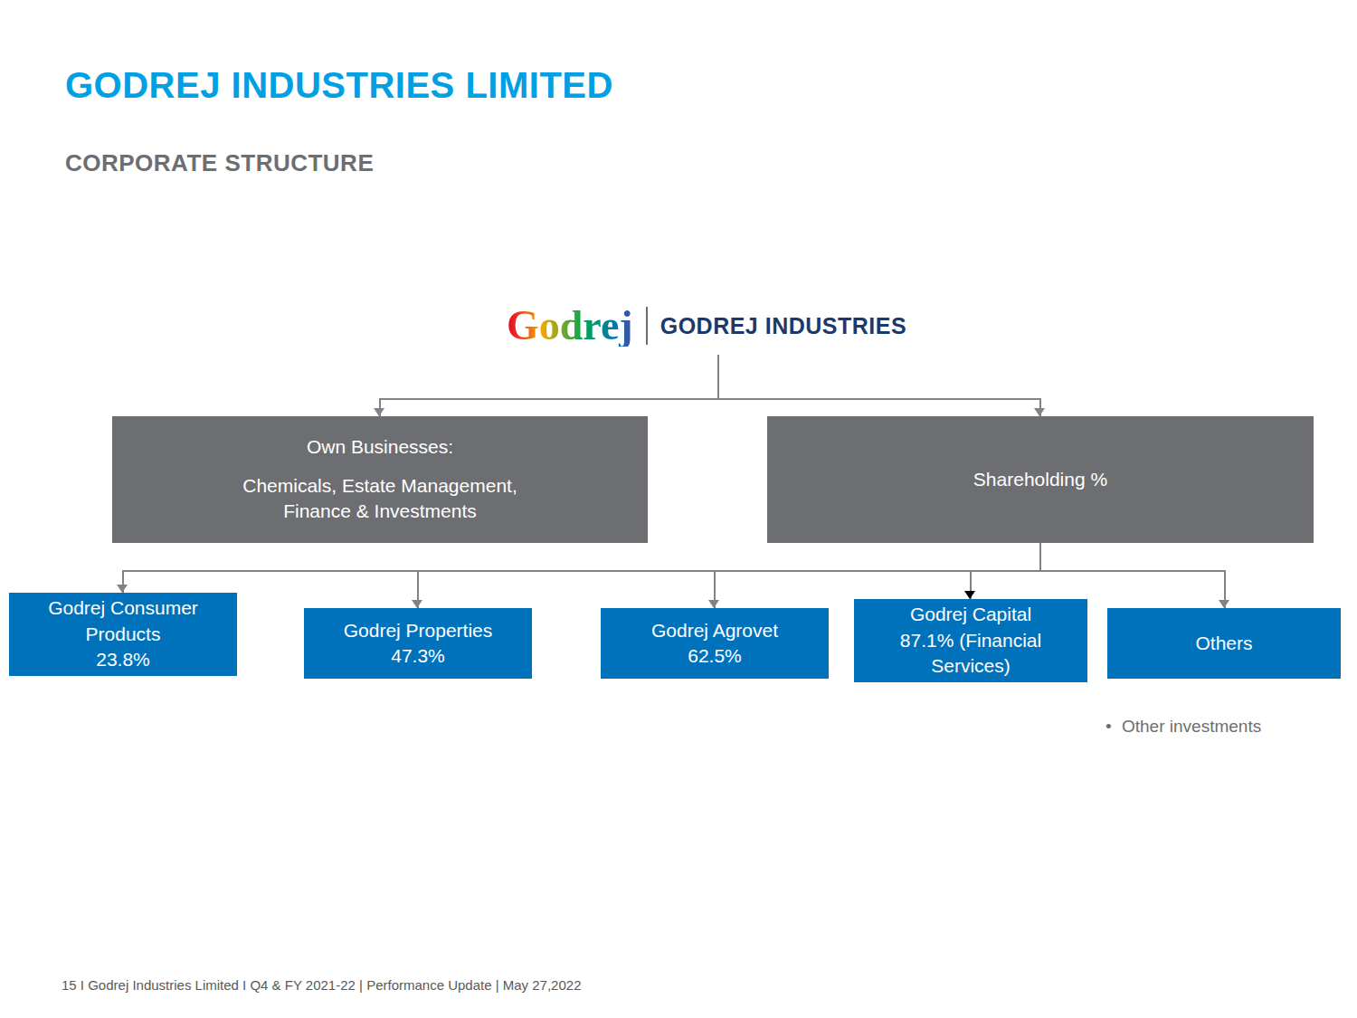GODREJ INDUSTRIES LIMITED
CORPORATE STRUCTURE
Godrej GODREJ INDUSTRIES
Own Businesses:
Chemicals, Estate Management,
Finance & Investments
Shareholding %
Godrej Consumer
Products
23.8%
Godrej Properties
47.3%
Godrej Agrovet
62.5%
Godrej Capital
87.1% (Financial
Services)
Others
•Other investments
15 I Godrej Industries Limited I Q4 & FY 2021-22 | Performance Update | May 27,2022